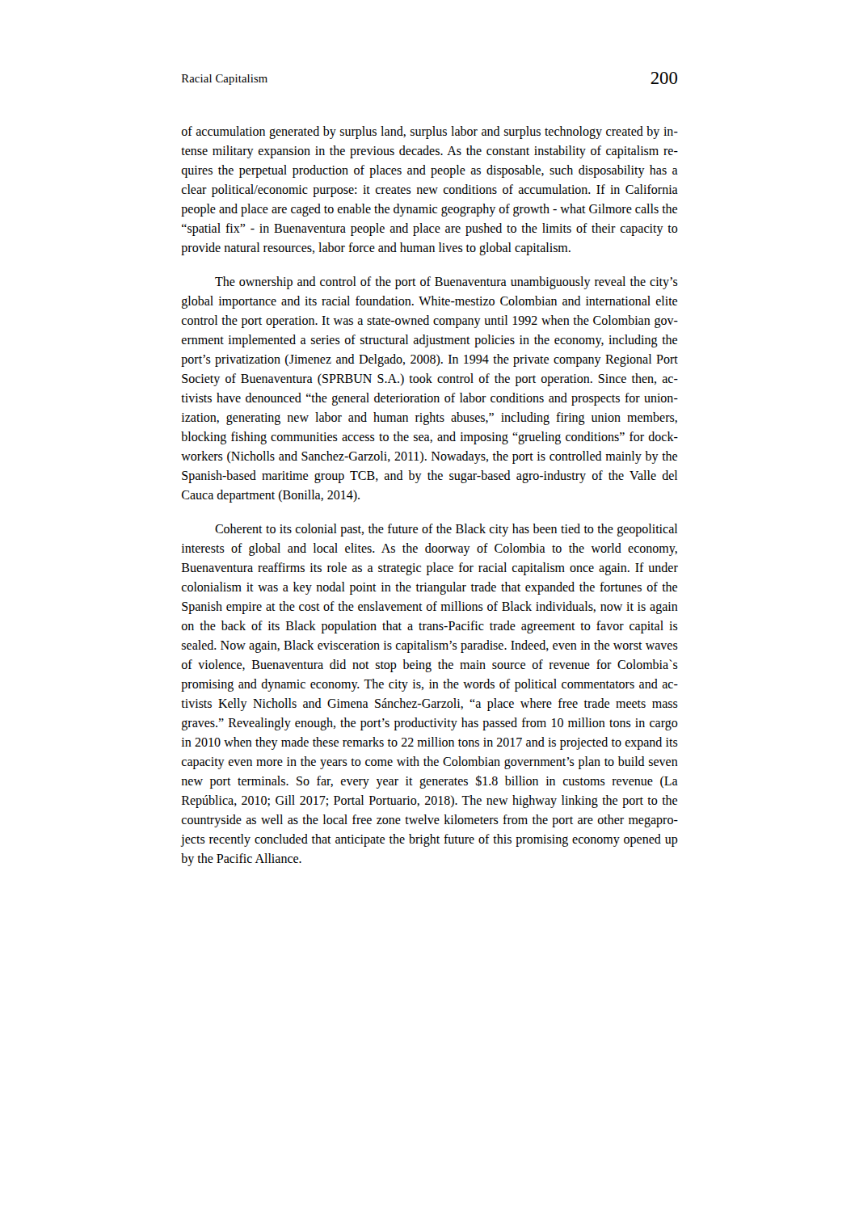Racial Capitalism
200
of accumulation generated by surplus land, surplus labor and surplus technology created by intense military expansion in the previous decades. As the constant instability of capitalism requires the perpetual production of places and people as disposable, such disposability has a clear political/economic purpose: it creates new conditions of accumulation. If in California people and place are caged to enable the dynamic geography of growth - what Gilmore calls the “spatial fix” - in Buenaventura people and place are pushed to the limits of their capacity to provide natural resources, labor force and human lives to global capitalism.
The ownership and control of the port of Buenaventura unambiguously reveal the city’s global importance and its racial foundation. White-mestizo Colombian and international elite control the port operation. It was a state-owned company until 1992 when the Colombian government implemented a series of structural adjustment policies in the economy, including the port’s privatization (Jimenez and Delgado, 2008). In 1994 the private company Regional Port Society of Buenaventura (SPRBUN S.A.) took control of the port operation. Since then, activists have denounced “the general deterioration of labor conditions and prospects for unionization, generating new labor and human rights abuses,” including firing union members, blocking fishing communities access to the sea, and imposing “grueling conditions” for dockworkers (Nicholls and Sanchez-Garzoli, 2011). Nowadays, the port is controlled mainly by the Spanish-based maritime group TCB, and by the sugar-based agro-industry of the Valle del Cauca department (Bonilla, 2014).
Coherent to its colonial past, the future of the Black city has been tied to the geopolitical interests of global and local elites. As the doorway of Colombia to the world economy, Buenaventura reaffirms its role as a strategic place for racial capitalism once again. If under colonialism it was a key nodal point in the triangular trade that expanded the fortunes of the Spanish empire at the cost of the enslavement of millions of Black individuals, now it is again on the back of its Black population that a trans-Pacific trade agreement to favor capital is sealed. Now again, Black evisceration is capitalism’s paradise. Indeed, even in the worst waves of violence, Buenaventura did not stop being the main source of revenue for Colombia`s promising and dynamic economy. The city is, in the words of political commentators and activists Kelly Nicholls and Gimena Sánchez-Garzoli, “a place where free trade meets mass graves.” Revealingly enough, the port’s productivity has passed from 10 million tons in cargo in 2010 when they made these remarks to 22 million tons in 2017 and is projected to expand its capacity even more in the years to come with the Colombian government’s plan to build seven new port terminals. So far, every year it generates $1.8 billion in customs revenue (La República, 2010; Gill 2017; Portal Portuario, 2018). The new highway linking the port to the countryside as well as the local free zone twelve kilometers from the port are other megaprojects recently concluded that anticipate the bright future of this promising economy opened up by the Pacific Alliance.